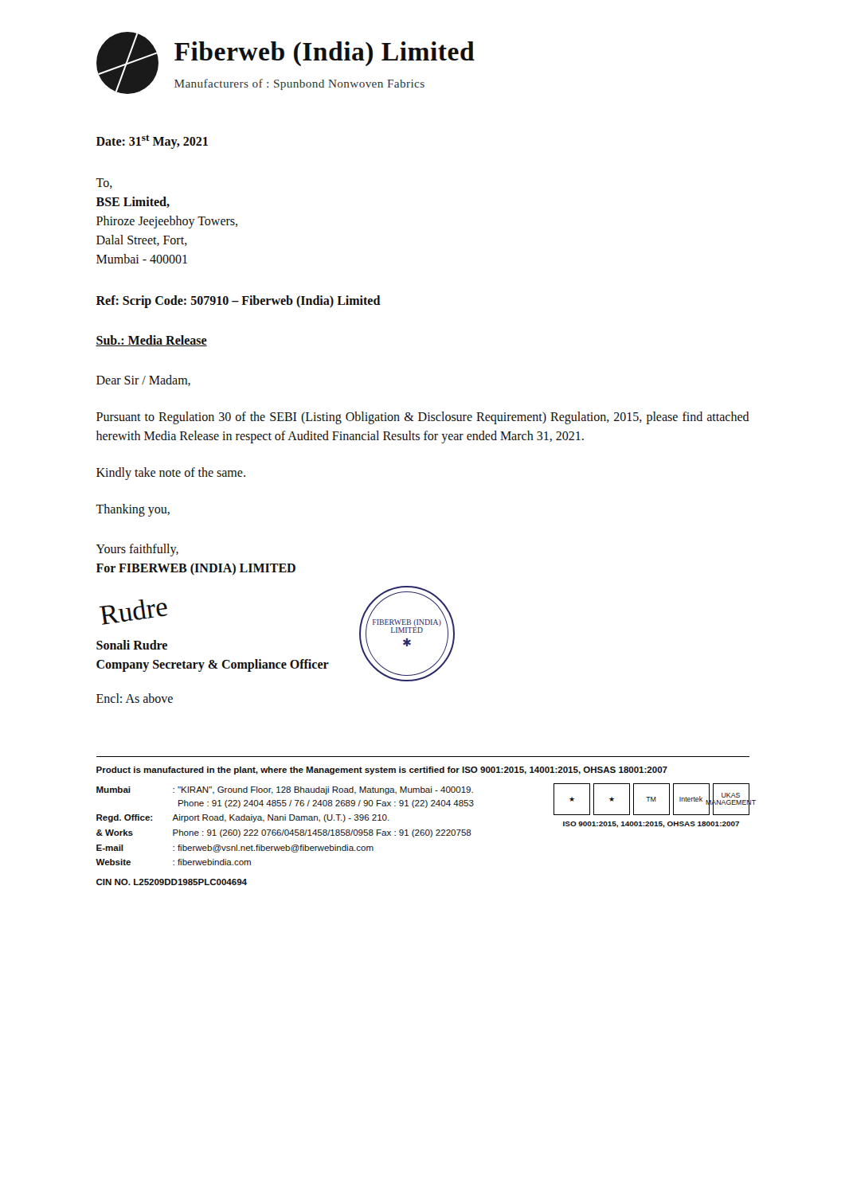Fiberweb (India) Limited
Manufacturers of : Spunbond Nonwoven Fabrics
Date: 31st May, 2021
To,
BSE Limited,
Phiroze Jeejeebhoy Towers,
Dalal Street, Fort,
Mumbai - 400001
Ref: Scrip Code: 507910 – Fiberweb (India) Limited
Sub.: Media Release
Dear Sir / Madam,
Pursuant to Regulation 30 of the SEBI (Listing Obligation & Disclosure Requirement) Regulation, 2015, please find attached herewith Media Release in respect of Audited Financial Results for year ended March 31, 2021.
Kindly take note of the same.
Thanking you,
Yours faithfully, For FIBERWEB (INDIA) LIMITED
Rudre
FIBERWEB (INDIA) LIMITED ✱
Sonali Rudre
Company Secretary & Compliance Officer
Encl: As above
Product is manufactured in the plant, where the Management system is certified for ISO 9001:2015, 14001:2015, OHSAS 18001:2007
| Mumbai | : "KIRAN", Ground Floor, 128 Bhaudaji Road, Matunga, Mumbai - 400019. Phone : 91 (22) 2404 4855 / 76 / 2408 2689 / 90 Fax : 91 (22) 2404 4853 |
| Regd. Office: | Airport Road, Kadaiya, Nani Daman, (U.T.) - 396 210. |
| & Works | Phone : 91 (260) 222 0766/0458/1458/1858/0958 Fax : 91 (260) 2220758 |
| E-mail | : fiberweb@vsnl.net.fiberweb@fiberwebindia.com |
| Website | : fiberwebindia.com |
CIN NO. L25209DD1985PLC004694
★
★
TM
Intertek
UKAS
MANAGEMENT
ISO 9001:2015, 14001:2015, OHSAS 18001:2007